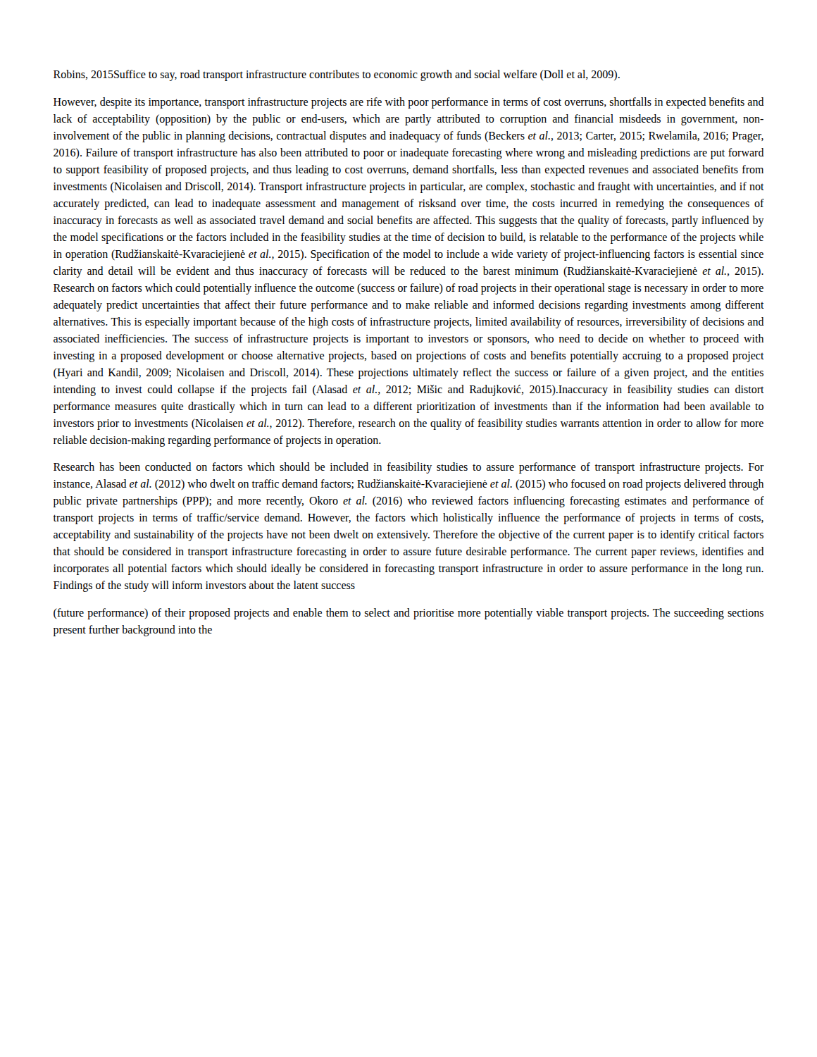Robins, 2015Suffice to say, road transport infrastructure contributes to economic growth and social welfare (Doll et al, 2009).
However, despite its importance, transport infrastructure projects are rife with poor performance in terms of cost overruns, shortfalls in expected benefits and lack of acceptability (opposition) by the public or end-users, which are partly attributed to corruption and financial misdeeds in government, non-involvement of the public in planning decisions, contractual disputes and inadequacy of funds (Beckers et al., 2013; Carter, 2015; Rwelamila, 2016; Prager, 2016). Failure of transport infrastructure has also been attributed to poor or inadequate forecasting where wrong and misleading predictions are put forward to support feasibility of proposed projects, and thus leading to cost overruns, demand shortfalls, less than expected revenues and associated benefits from investments (Nicolaisen and Driscoll, 2014). Transport infrastructure projects in particular, are complex, stochastic and fraught with uncertainties, and if not accurately predicted, can lead to inadequate assessment and management of risksand over time, the costs incurred in remedying the consequences of inaccuracy in forecasts as well as associated travel demand and social benefits are affected. This suggests that the quality of forecasts, partly influenced by the model specifications or the factors included in the feasibility studies at the time of decision to build, is relatable to the performance of the projects while in operation (Rudžianskaitė-Kvaraciejienė et al., 2015). Specification of the model to include a wide variety of project-influencing factors is essential since clarity and detail will be evident and thus inaccuracy of forecasts will be reduced to the barest minimum (Rudžianskaitė-Kvaraciejienė et al., 2015). Research on factors which could potentially influence the outcome (success or failure) of road projects in their operational stage is necessary in order to more adequately predict uncertainties that affect their future performance and to make reliable and informed decisions regarding investments among different alternatives. This is especially important because of the high costs of infrastructure projects, limited availability of resources, irreversibility of decisions and associated inefficiencies. The success of infrastructure projects is important to investors or sponsors, who need to decide on whether to proceed with investing in a proposed development or choose alternative projects, based on projections of costs and benefits potentially accruing to a proposed project (Hyari and Kandil, 2009; Nicolaisen and Driscoll, 2014). These projections ultimately reflect the success or failure of a given project, and the entities intending to invest could collapse if the projects fail (Alasad et al., 2012; Mišic and Radujković, 2015).Inaccuracy in feasibility studies can distort performance measures quite drastically which in turn can lead to a different prioritization of investments than if the information had been available to investors prior to investments (Nicolaisen et al., 2012). Therefore, research on the quality of feasibility studies warrants attention in order to allow for more reliable decision-making regarding performance of projects in operation.
Research has been conducted on factors which should be included in feasibility studies to assure performance of transport infrastructure projects. For instance, Alasad et al. (2012) who dwelt on traffic demand factors; Rudžianskaitė-Kvaraciejienė et al. (2015) who focused on road projects delivered through public private partnerships (PPP); and more recently, Okoro et al. (2016) who reviewed factors influencing forecasting estimates and performance of transport projects in terms of traffic/service demand. However, the factors which holistically influence the performance of projects in terms of costs, acceptability and sustainability of the projects have not been dwelt on extensively. Therefore the objective of the current paper is to identify critical factors that should be considered in transport infrastructure forecasting in order to assure future desirable performance. The current paper reviews, identifies and incorporates all potential factors which should ideally be considered in forecasting transport infrastructure in order to assure performance in the long run. Findings of the study will inform investors about the latent success
(future performance) of their proposed projects and enable them to select and prioritise more potentially viable transport projects. The succeeding sections present further background into the